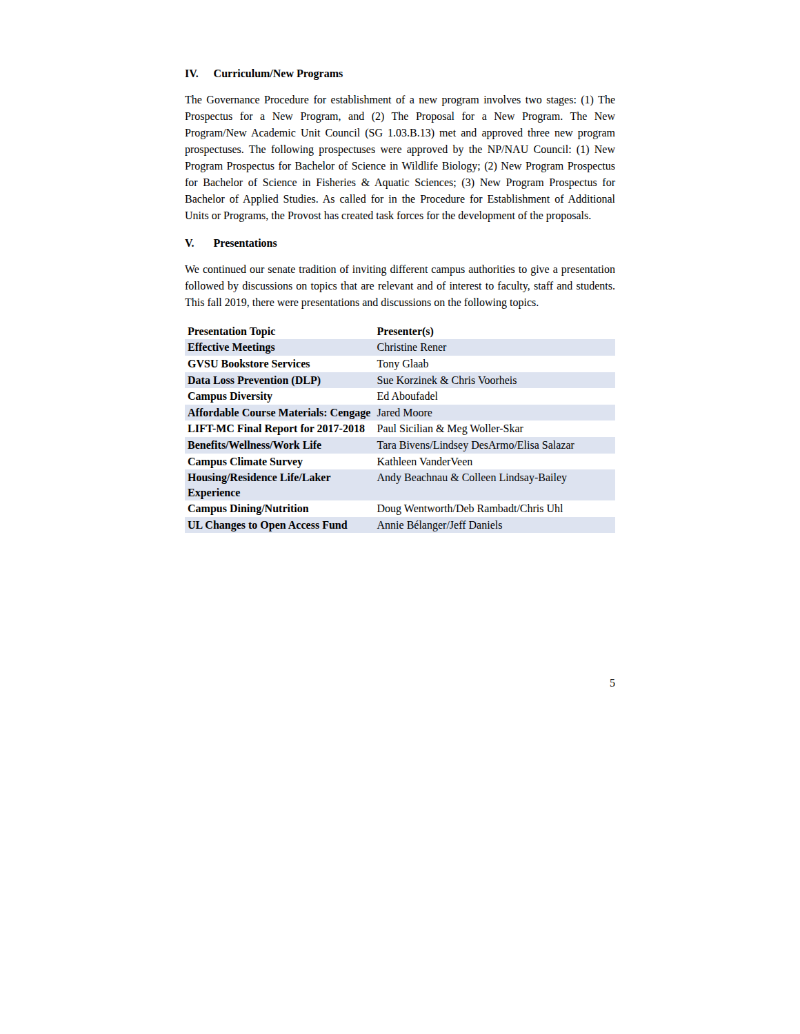IV. Curriculum/New Programs
The Governance Procedure for establishment of a new program involves two stages: (1) The Prospectus for a New Program, and (2) The Proposal for a New Program. The New Program/New Academic Unit Council (SG 1.03.B.13) met and approved three new program prospectuses. The following prospectuses were approved by the NP/NAU Council: (1) New Program Prospectus for Bachelor of Science in Wildlife Biology; (2) New Program Prospectus for Bachelor of Science in Fisheries & Aquatic Sciences; (3) New Program Prospectus for Bachelor of Applied Studies. As called for in the Procedure for Establishment of Additional Units or Programs, the Provost has created task forces for the development of the proposals.
V. Presentations
We continued our senate tradition of inviting different campus authorities to give a presentation followed by discussions on topics that are relevant and of interest to faculty, staff and students. This fall 2019, there were presentations and discussions on the following topics.
| Presentation Topic | Presenter(s) |
| --- | --- |
| Effective Meetings | Christine Rener |
| GVSU Bookstore Services | Tony Glaab |
| Data Loss Prevention (DLP) | Sue Korzinek & Chris Voorheis |
| Campus Diversity | Ed Aboufadel |
| Affordable Course Materials: Cengage | Jared Moore |
| LIFT-MC Final Report for 2017-2018 | Paul Sicilian & Meg Woller-Skar |
| Benefits/Wellness/Work Life | Tara Bivens/Lindsey DesArmo/Elisa Salazar |
| Campus Climate Survey | Kathleen VanderVeen |
| Housing/Residence Life/Laker Experience | Andy Beachnau & Colleen Lindsay-Bailey |
| Campus Dining/Nutrition | Doug Wentworth/Deb Rambadt/Chris Uhl |
| UL Changes to Open Access Fund | Annie Bélanger/Jeff Daniels |
5